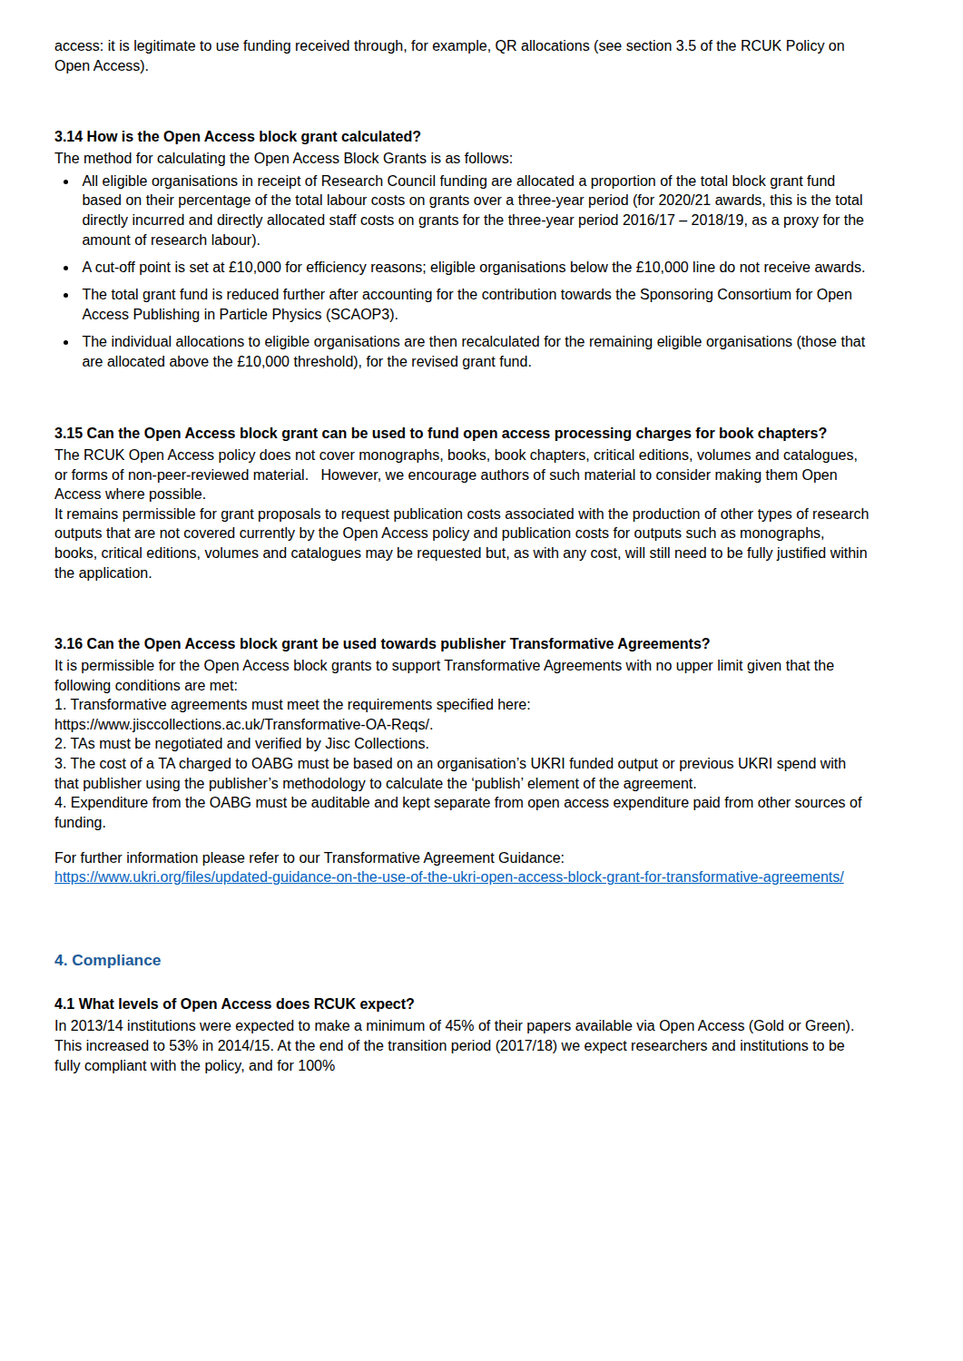access: it is legitimate to use funding received through, for example, QR allocations (see section 3.5 of the RCUK Policy on Open Access).
3.14 How is the Open Access block grant calculated?
The method for calculating the Open Access Block Grants is as follows:
All eligible organisations in receipt of Research Council funding are allocated a proportion of the total block grant fund based on their percentage of the total labour costs on grants over a three-year period (for 2020/21 awards, this is the total directly incurred and directly allocated staff costs on grants for the three-year period 2016/17 – 2018/19, as a proxy for the amount of research labour).
A cut-off point is set at £10,000 for efficiency reasons; eligible organisations below the £10,000 line do not receive awards.
The total grant fund is reduced further after accounting for the contribution towards the Sponsoring Consortium for Open Access Publishing in Particle Physics (SCAOP3).
The individual allocations to eligible organisations are then recalculated for the remaining eligible organisations (those that are allocated above the £10,000 threshold), for the revised grant fund.
3.15 Can the Open Access block grant can be used to fund open access processing charges for book chapters?
The RCUK Open Access policy does not cover monographs, books, book chapters, critical editions, volumes and catalogues, or forms of non-peer-reviewed material. However, we encourage authors of such material to consider making them Open Access where possible.
It remains permissible for grant proposals to request publication costs associated with the production of other types of research outputs that are not covered currently by the Open Access policy and publication costs for outputs such as monographs, books, critical editions, volumes and catalogues may be requested but, as with any cost, will still need to be fully justified within the application.
3.16 Can the Open Access block grant be used towards publisher Transformative Agreements?
It is permissible for the Open Access block grants to support Transformative Agreements with no upper limit given that the following conditions are met:
1. Transformative agreements must meet the requirements specified here:
https://www.jisccollections.ac.uk/Transformative-OA-Reqs/.
2. TAs must be negotiated and verified by Jisc Collections.
3. The cost of a TA charged to OABG must be based on an organisation’s UKRI funded output or previous UKRI spend with that publisher using the publisher’s methodology to calculate the ‘publish’ element of the agreement.
4. Expenditure from the OABG must be auditable and kept separate from open access expenditure paid from other sources of funding.
For further information please refer to our Transformative Agreement Guidance:
https://www.ukri.org/files/updated-guidance-on-the-use-of-the-ukri-open-access-block-grant-for-transformative-agreements/
4. Compliance
4.1 What levels of Open Access does RCUK expect?
In 2013/14 institutions were expected to make a minimum of 45% of their papers available via Open Access (Gold or Green). This increased to 53% in 2014/15. At the end of the transition period (2017/18) we expect researchers and institutions to be fully compliant with the policy, and for 100%